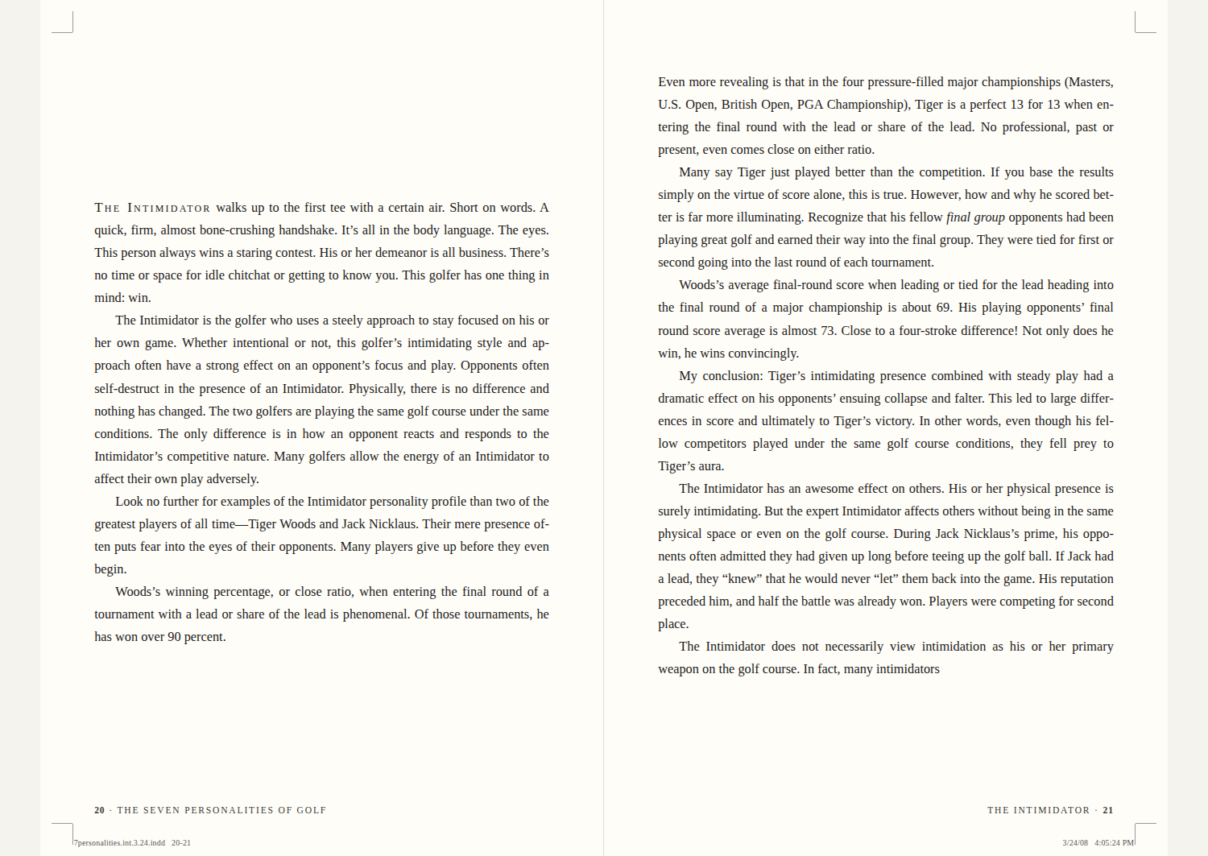The Intimidator walks up to the first tee with a certain air. Short on words. A quick, firm, almost bone-crushing handshake. It’s all in the body language. The eyes. This person always wins a staring contest. His or her demeanor is all business. There’s no time or space for idle chitchat or getting to know you. This golfer has one thing in mind: win.
The Intimidator is the golfer who uses a steely approach to stay focused on his or her own game. Whether intentional or not, this golfer’s intimidating style and approach often have a strong effect on an opponent’s focus and play. Opponents often self-destruct in the presence of an Intimidator. Physically, there is no difference and nothing has changed. The two golfers are playing the same golf course under the same conditions. The only difference is in how an opponent reacts and responds to the Intimidator’s competitive nature. Many golfers allow the energy of an Intimidator to affect their own play adversely.
Look no further for examples of the Intimidator personality profile than two of the greatest players of all time—Tiger Woods and Jack Nicklaus. Their mere presence often puts fear into the eyes of their opponents. Many players give up before they even begin.
Woods’s winning percentage, or close ratio, when entering the final round of a tournament with a lead or share of the lead is phenomenal. Of those tournaments, he has won over 90 percent.
20 · The Seven Personalities of Golf
7personalities.int.3.24.indd 20-21
Even more revealing is that in the four pressure-filled major championships (Masters, U.S. Open, British Open, PGA Championship), Tiger is a perfect 13 for 13 when entering the final round with the lead or share of the lead. No professional, past or present, even comes close on either ratio.
Many say Tiger just played better than the competition. If you base the results simply on the virtue of score alone, this is true. However, how and why he scored better is far more illuminating. Recognize that his fellow final group opponents had been playing great golf and earned their way into the final group. They were tied for first or second going into the last round of each tournament.
Woods’s average final-round score when leading or tied for the lead heading into the final round of a major championship is about 69. His playing opponents’ final round score average is almost 73. Close to a four-stroke difference! Not only does he win, he wins convincingly.
My conclusion: Tiger’s intimidating presence combined with steady play had a dramatic effect on his opponents’ ensuing collapse and falter. This led to large differences in score and ultimately to Tiger’s victory. In other words, even though his fellow competitors played under the same golf course conditions, they fell prey to Tiger’s aura.
The Intimidator has an awesome effect on others. His or her physical presence is surely intimidating. But the expert Intimidator affects others without being in the same physical space or even on the golf course. During Jack Nicklaus’s prime, his opponents often admitted they had given up long before teeing up the golf ball. If Jack had a lead, they “knew” that he would never “let” them back into the game. His reputation preceded him, and half the battle was already won. Players were competing for second place.
The Intimidator does not necessarily view intimidation as his or her primary weapon on the golf course. In fact, many intimidators
The Intimidator · 21
3/24/08 4:05:24 PM